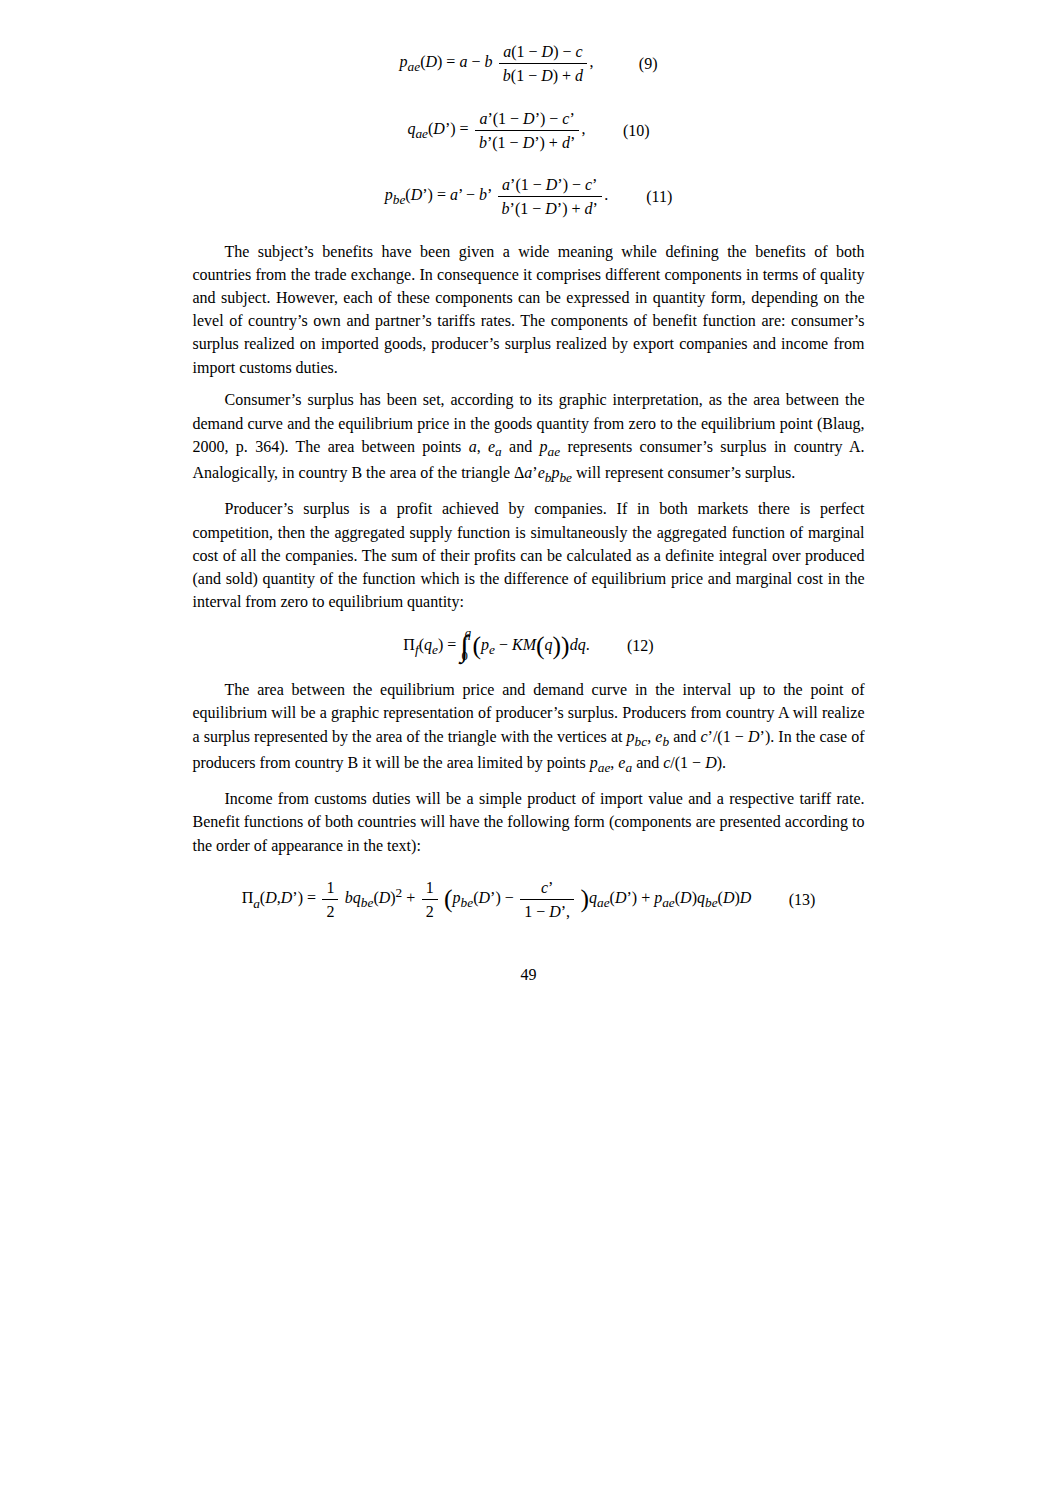pae(D) = a − b a(1 − D) − c b(1 − D) + d,
(9)
qae(D’) = a’(1 − D’) − c’b’(1 − D’) + d’,
(10)
pbe(D’) = a’ − b’ a’(1 − D’) − c’b’(1 − D’) + d’.
(11)
The subject’s benefits have been given a wide meaning while defining the benefits of both countries from the trade exchange. In consequence it comprises different components in terms of quality and subject. However, each of these components can be expressed in quantity form, depending on the level of country’s own and partner’s tariffs rates. The components of benefit function are: consumer’s surplus realized on imported goods, producer’s surplus realized by export companies and income from import customs duties.
Consumer’s surplus has been set, according to its graphic interpretation, as the area between the demand curve and the equilibrium price in the goods quantity from zero to the equilibrium point (Blaug, 2000, p. 364). The area between points a, ea and pae represents consumer’s surplus in country A. Analogically, in country B the area of the triangle Δa’ebpbe will represent consumer’s surplus.
Producer’s surplus is a profit achieved by companies. If in both markets there is perfect competition, then the aggregated supply function is simultaneously the aggregated function of marginal cost of all the companies. The sum of their profits can be calculated as a definite integral over produced (and sold) quantity of the function which is the difference of equilibrium price and marginal cost in the interval from zero to equilibrium quantity:
Πf(qe) = ∫qe0 (pe − KM(q)) dq.
(12)
The area between the equilibrium price and demand curve in the interval up to the point of equilibrium will be a graphic representation of producer’s surplus. Producers from country A will realize a surplus represented by the area of the triangle with the vertices at pbc, eb and c’/(1 − D’). In the case of producers from country B it will be the area limited by points pae, ea and c/(1 − D).
Income from customs duties will be a simple product of import value and a respective tariff rate. Benefit functions of both countries will have the following form (components are presented according to the order of appearance in the text):
Πa(D,D’) = 12 bqbe(D)2 + 12 (pbe(D’) − c’1 − D’, ) qae(D’) + pae(D)qbe(D)D
(13)
49